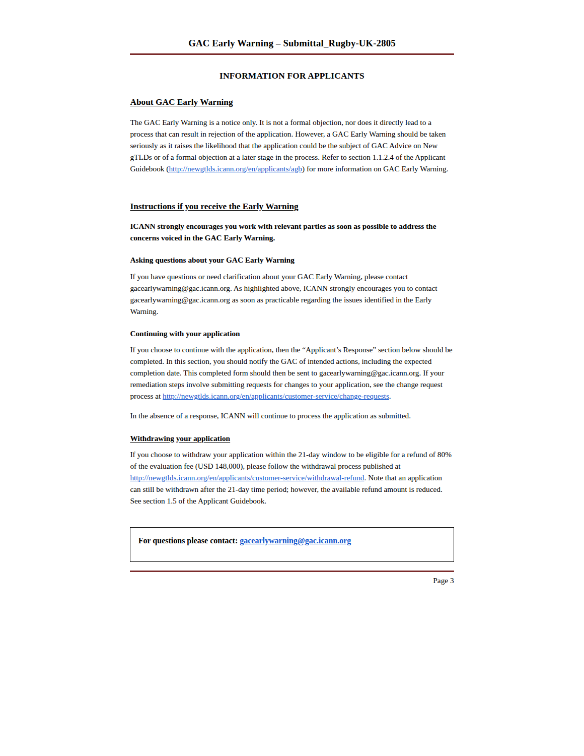GAC Early Warning – Submittal_Rugby-UK-2805
INFORMATION FOR APPLICANTS
About GAC Early Warning
The GAC Early Warning is a notice only. It is not a formal objection, nor does it directly lead to a process that can result in rejection of the application. However, a GAC Early Warning should be taken seriously as it raises the likelihood that the application could be the subject of GAC Advice on New gTLDs or of a formal objection at a later stage in the process. Refer to section 1.1.2.4 of the Applicant Guidebook (http://newgtlds.icann.org/en/applicants/agb) for more information on GAC Early Warning.
Instructions if you receive the Early Warning
ICANN strongly encourages you work with relevant parties as soon as possible to address the concerns voiced in the GAC Early Warning.
Asking questions about your GAC Early Warning
If you have questions or need clarification about your GAC Early Warning, please contact gacearlywarning@gac.icann.org. As highlighted above, ICANN strongly encourages you to contact gacearlywarning@gac.icann.org as soon as practicable regarding the issues identified in the Early Warning.
Continuing with your application
If you choose to continue with the application, then the “Applicant’s Response” section below should be completed. In this section, you should notify the GAC of intended actions, including the expected completion date. This completed form should then be sent to gacearlywarning@gac.icann.org. If your remediation steps involve submitting requests for changes to your application, see the change request process at http://newgtlds.icann.org/en/applicants/customer-service/change-requests.
In the absence of a response, ICANN will continue to process the application as submitted.
Withdrawing your application
If you choose to withdraw your application within the 21-day window to be eligible for a refund of 80% of the evaluation fee (USD 148,000), please follow the withdrawal process published at http://newgtlds.icann.org/en/applicants/customer-service/withdrawal-refund. Note that an application can still be withdrawn after the 21-day time period; however, the available refund amount is reduced. See section 1.5 of the Applicant Guidebook.
For questions please contact: gacearlywarning@gac.icann.org
Page 3